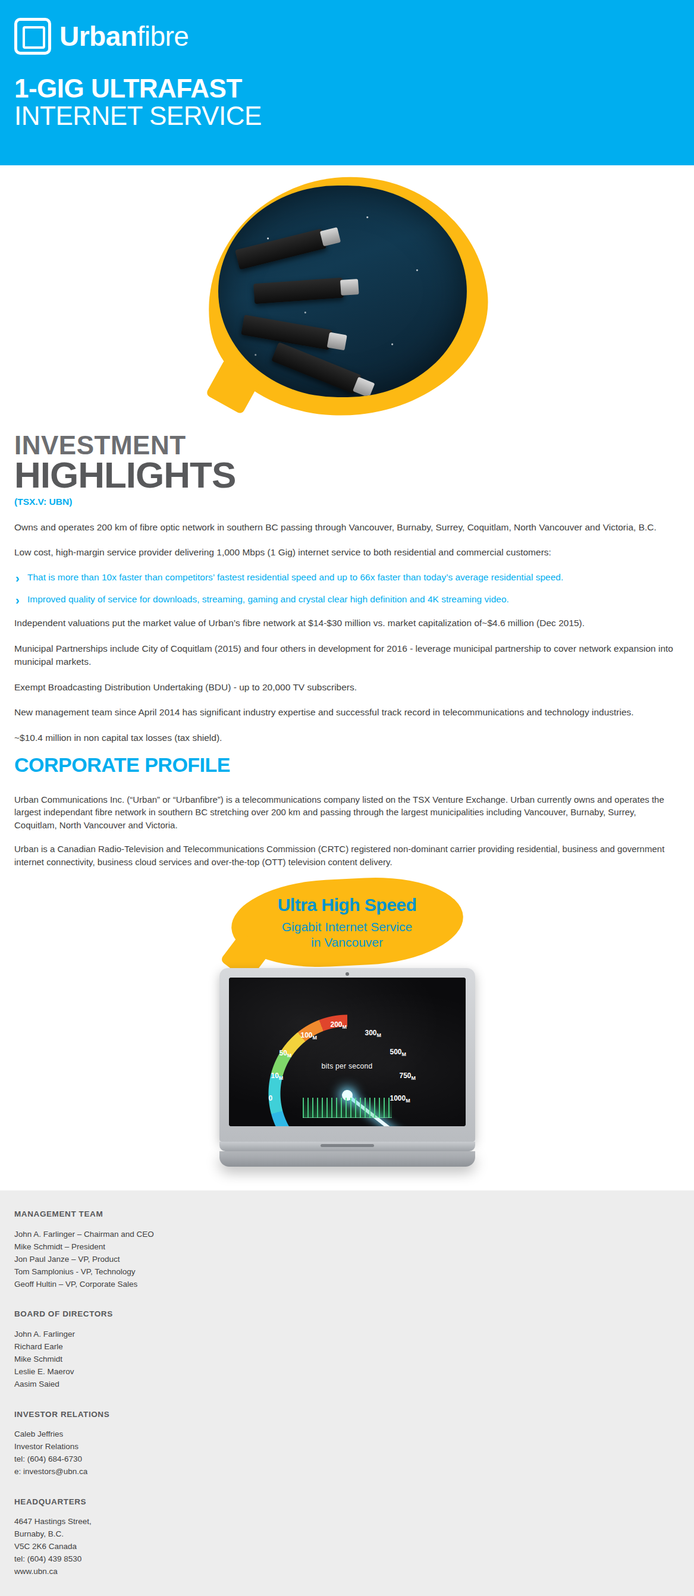Urban fibre
1-Gig Ultrafast
Internet Service
INVESTMENT HIGHLIGHTS
(TSX.V: UBN)
Owns and operates 200 km of fibre optic network in southern BC passing through Vancouver, Burnaby, Surrey, Coquitlam, North Vancouver and Victoria, B.C.
Low cost, high-margin service provider delivering 1,000 Mbps (1 Gig) internet service to both residential and commercial customers:
That is more than 10x faster than competitors’ fastest residential speed and up to 66x faster than today’s average residential speed.
Improved quality of service for downloads, streaming, gaming and crystal clear high definition and 4K streaming video.
Independent valuations put the market value of Urban’s fibre network at $14-$30 million vs. market capitalization of~$4.6 million (Dec 2015).
Municipal Partnerships include City of Coquitlam (2015) and four others in development for 2016 - leverage municipal partnership to cover network expansion into municipal markets.
Exempt Broadcasting Distribution Undertaking (BDU) - up to 20,000 TV subscribers.
New management team since April 2014 has significant industry expertise and successful track record in telecommunications and technology industries.
~$10.4 million in non capital tax losses (tax shield).
Corporate Profile
Urban Communications Inc. (“Urban” or “Urbanfibre”) is a telecommunications company listed on the TSX Venture Exchange. Urban currently owns and operates the largest independant fibre network in southern BC stretching over 200 km and passing through the largest municipalities including Vancouver, Burnaby, Surrey, Coquitlam, North Vancouver and Victoria.
Urban is a Canadian Radio-Television and Telecommunications Commission (CRTC) registered non-dominant carrier providing residential, business and government internet connectivity, business cloud services and over-the-top (OTT) television content delivery.
Ultra High Speed
Gigabit Internet Service
in Vancouver
0 10M 50M 100M 200M 300M 500M 750M 1000M bits per second
Management Team
John A. Farlinger – Chairman and CEO
Mike Schmidt – President
Jon Paul Janze – VP, Product
Tom Samplonius - VP, Technology
Geoff Hultin – VP, Corporate Sales
Board of Directors
John A. Farlinger
Richard Earle
Mike Schmidt
Leslie E. Maerov
Aasim Saied
Investor Relations
Caleb Jeffries
Investor Relations
tel: (604) 684-6730
e: investors@ubn.ca
Headquarters
4647 Hastings Street,
Burnaby, B.C.
V5C 2K6 Canada
tel: (604) 439 8530
www.ubn.ca